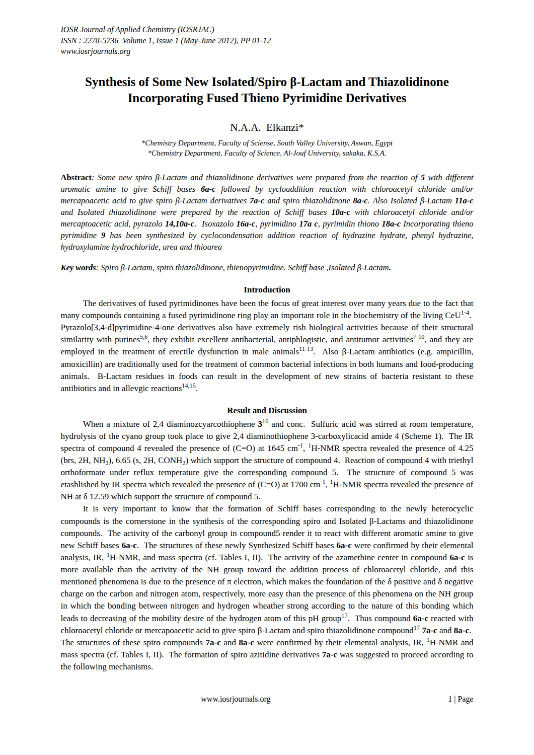IOSR Journal of Applied Chemistry (IOSRJAC)
ISSN : 2278-5736 Volume 1, Issue 1 (May-June 2012), PP 01-12
www.iosrjournals.org
Synthesis of Some New Isolated/Spiro β-Lactam and Thiazolidinone Incorporating Fused Thieno Pyrimidine Derivatives
N.A.A. Elkanzi*
*Chemistry Department, Faculty of Sciense, South Valley University, Aswan, Egypt
*Chemistry Department, Faculty of Science, Al-Jouf University, sakaka, K.S.A.
Abstract: Some new spiro β-Lactam and thiazolidinone derivatives were prepared from the reaction of 5 with different aromatic amine to give Schiff bases 6a-c followed by cycloaddition reaction with chloroacetyl chloride and/or mercapoacetic acid to give spiro β-Lactam derivatives 7a-c and spiro thiazolidinone 8a-c. Also Isolated β-Lactam 11a-c and Isolated thiazolidinone were prepared by the reaction of Schiff bases 10a-c with chloroacetyl chloride and/or mercaptoacetic acid, pyrazolo 14,10a-c. Isoxazolo 16a-c, pyrimidino 17a c, pyrimidin thiono 18a-c Incorporating thieno pyrimidine 9 has been synthesized by cyclocondensation addition reaction of hydrazine hydrate, phenyl hydrazine, hydroxylamine hydrochloride, urea and thiourea
Key words: Spiro β-Lactam, spiro thiazolidinone, thienopyrimidine. Schiff base ,Isolated β-Lactam.
Introduction
The derivatives of fused pyrimidinones have been the focus of great interest over many years due to the fact that many compounds containing a fused pyrimidinone ring play an important role in the biochemistry of the living CeU1-4. Pyrazolo[3,4-d]pyrimidine-4-one derivatives also have extremely rish biological activities because of their structural similarity with purines5,6, they exhibit excellent antibacterial, antiphlogistic, and antitumor activities7-10, and they are employed in the treatment of erectile dysfunction in male animals11-13. Also β-Lactam antibiotics (e.g. ampicillin, amoxicillin) are traditionally used for the treatment of common bacterial infections in both humans and food-producing animals. B-Lactam residues in foods can result in the development of new strains of bacteria resistant to these antibiotics and in allevgic reactions14,15.
Result and Discussion
When a mixture of 2,4 diaminozcyarcothiophene 316 and conc. Sulfuric acid was stirred at room temperature, hydrolysis of the cyano group took place to give 2,4 diaminothiophene 3-carboxylicacid amide 4 (Scheme 1). The IR spectra of compound 4 revealed the presence of (C=O) at 1645 cm-1, 1H-NMR spectra revealed the presence of 4.25 (brs, 2H, NH2), 6.65 (s, 2H, CONH2) which support the structure of compound 4. Reaction of compound 4 with triethyl orthoformate under reflux temperature give the corresponding compound 5. The structure of compound 5 was etashlished by IR spectra which revealed the presence of (C=O) at 1700 cm-1, 1H-NMR spectra revealed the presence of NH at δ 12.59 which support the structure of compound 5.
It is very important to know that the formation of Schiff bases corresponding to the newly heterocyclic compounds is the cornerstone in the synthesis of the corresponding spiro and Isolated β-Lactams and thiazolidinone compounds. The activity of the carbonyl group in compound5 render it to react with different aromatic smine to give new Schiff bases 6a-c. The structures of these newly Synthesized Schiff bases 6a-c were confirmed by their elemental analysis, IR, 1H-NMR, and mass spectra (cf. Tables I, II). The activity of the azamethine center in compound 6a-c is more available than the activity of the NH group toward the addition process of chloroacetyl chloride, and this mentioned phenomena is due to the presence of π electron, which makes the foundation of the δ positive and δ negative charge on the carbon and nitrogen atom, respectively, more easy than the presence of this phenomena on the NH group in which the bonding between nitrogen and hydrogen wheather strong according to the nature of this bonding which leads to decreasing of the mobility desire of the hydrogen atom of this pH group17. Thus compound 6a-c reacted with chloroacetyl chloride or mercapoacetic acid to give spiro β-Lactam and spiro thiazolidinone compound17 7a-c and 8a-c. The structures of these spiro compounds 7a-c and 8a-c were confirmed by their elemental analysis, IR, 1H-NMR and mass spectra (cf. Tables I, II). The formation of spiro azitidine derivatives 7a-c was suggested to proceed according to the following mechanisms.
www.iosrjournals.org 1 | Page